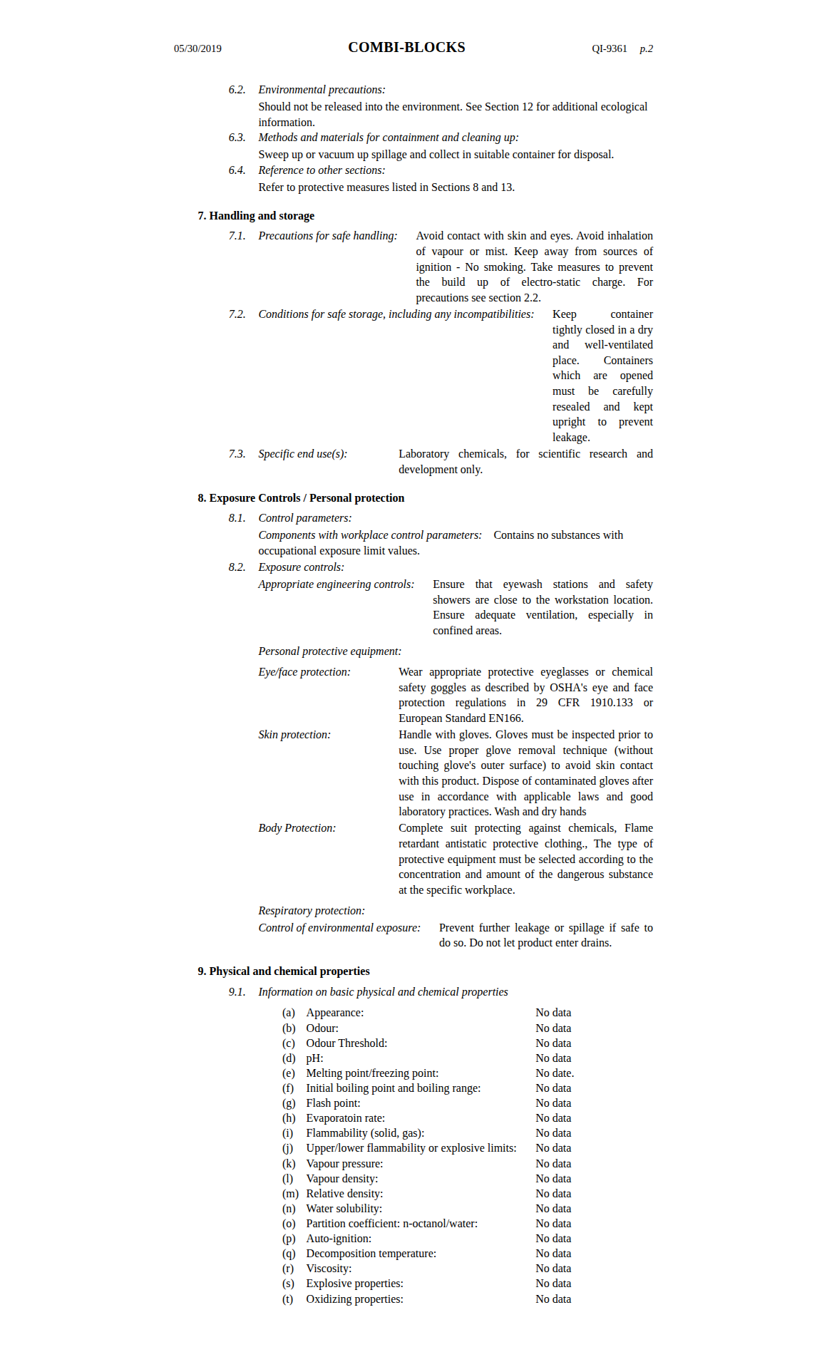05/30/2019
COMBI-BLOCKS
QI-9361p.2
6.2.
Environmental precautions:
Should not be released into the environment. See Section 12 for additional ecological information.
6.3.
Methods and materials for containment and cleaning up:
Sweep up or vacuum up spillage and collect in suitable container for disposal.
6.4.
Reference to other sections:
Refer to protective measures listed in Sections 8 and 13.
7. Handling and storage
7.1.
Precautions for safe handling:
Avoid contact with skin and eyes. Avoid inhalation of vapour or mist. Keep away from sources of ignition - No smoking. Take measures to prevent the build up of electro-static charge. For precautions see section 2.2.
7.2.
Conditions for safe storage, including any incompatibilities:
Keep container tightly closed in a dry and well-ventilated place. Containers which are opened must be carefully resealed and kept upright to prevent leakage.
7.3.
Specific end use(s):
Laboratory chemicals, for scientific research and development only.
8. Exposure Controls / Personal protection
8.1.
Control parameters:
Components with workplace control parameters: Contains no substances with occupational exposure limit values.
8.2.
Exposure controls:
Appropriate engineering controls:
Ensure that eyewash stations and safety showers are close to the workstation location. Ensure adequate ventilation, especially in confined areas.
Personal protective equipment:
Eye/face protection:
Wear appropriate protective eyeglasses or chemical safety goggles as described by OSHA's eye and face protection regulations in 29 CFR 1910.133 or European Standard EN166.
Skin protection:
Handle with gloves. Gloves must be inspected prior to use. Use proper glove removal technique (without touching glove's outer surface) to avoid skin contact with this product. Dispose of contaminated gloves after use in accordance with applicable laws and good laboratory practices. Wash and dry hands
Body Protection:
Complete suit protecting against chemicals, Flame retardant antistatic protective clothing., The type of protective equipment must be selected according to the concentration and amount of the dangerous substance at the specific workplace.
Respiratory protection:
Control of environmental exposure:
Prevent further leakage or spillage if safe to do so. Do not let product enter drains.
9. Physical and chemical properties
9.1.
Information on basic physical and chemical properties
(a)
Appearance:
No data
(b)
Odour:
No data
(c)
Odour Threshold:
No data
(d)
pH:
No data
(e)
Melting point/freezing point:
No date.
(f)
Initial boiling point and boiling range:
No data
(g)
Flash point:
No data
(h)
Evaporatoin rate:
No data
(i)
Flammability (solid, gas):
No data
(j)
Upper/lower flammability or explosive limits:
No data
(k)
Vapour pressure:
No data
(l)
Vapour density:
No data
(m)
Relative density:
No data
(n)
Water solubility:
No data
(o)
Partition coefficient: n-octanol/water:
No data
(p)
Auto-ignition:
No data
(q)
Decomposition temperature:
No data
(r)
Viscosity:
No data
(s)
Explosive properties:
No data
(t)
Oxidizing properties:
No data